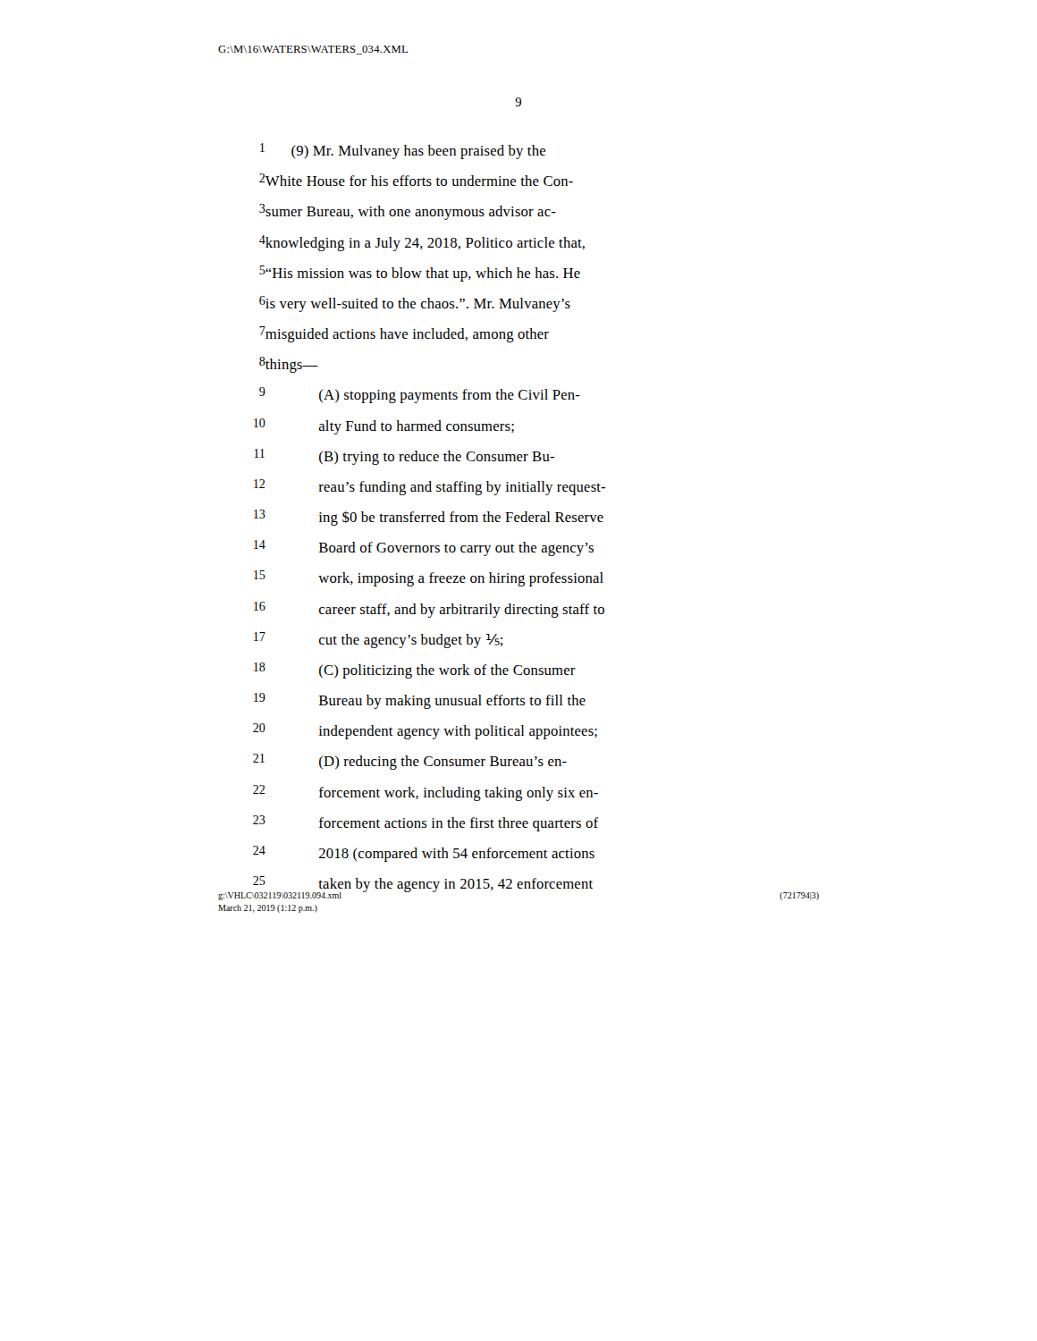G:\M\16\WATERS\WATERS_034.XML
9
| 1 | (9) Mr. Mulvaney has been praised by the |
| 2 | White House for his efforts to undermine the Con- |
| 3 | sumer Bureau, with one anonymous advisor ac- |
| 4 | knowledging in a July 24, 2018, Politico article that, |
| 5 | “His mission was to blow that up, which he has. He |
| 6 | is very well-suited to the chaos.”. Mr. Mulvaney’s |
| 7 | misguided actions have included, among other |
| 8 | things— |
| 9 | (A) stopping payments from the Civil Pen- |
| 10 | alty Fund to harmed consumers; |
| 11 | (B) trying to reduce the Consumer Bu- |
| 12 | reau’s funding and staffing by initially request- |
| 13 | ing $0 be transferred from the Federal Reserve |
| 14 | Board of Governors to carry out the agency’s |
| 15 | work, imposing a freeze on hiring professional |
| 16 | career staff, and by arbitrarily directing staff to |
| 17 | cut the agency’s budget by ⅕; |
| 18 | (C) politicizing the work of the Consumer |
| 19 | Bureau by making unusual efforts to fill the |
| 20 | independent agency with political appointees; |
| 21 | (D) reducing the Consumer Bureau’s en- |
| 22 | forcement work, including taking only six en- |
| 23 | forcement actions in the first three quarters of |
| 24 | 2018 (compared with 54 enforcement actions |
| 25 | taken by the agency in 2015, 42 enforcement |
g:\VHLC\032119\032119.094.xml
March 21, 2019 (1:12 p.m.)
(721794|3)